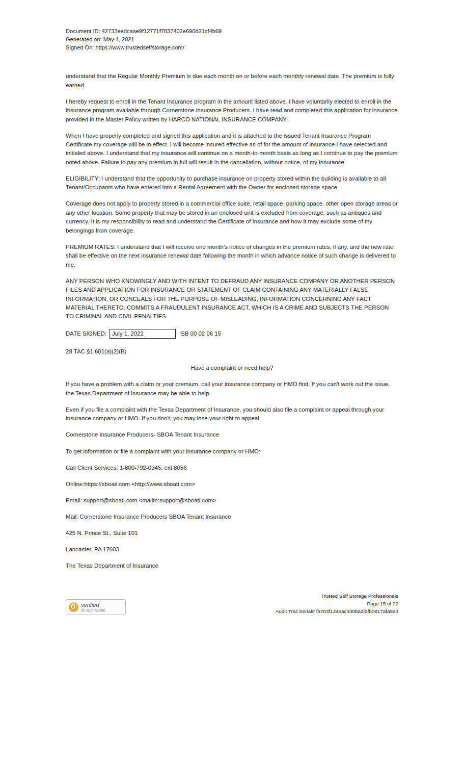Document ID: 42733eedcaae9f12771f7837402e690d21cf4b69
Generated on: May 4, 2021
Signed On: https://www.trustedselfstorage.com/
understand that the Regular Monthly Premium is due each month on or before each monthly renewal date. The premium is fully earned.
I hereby request to enroll in the Tenant Insurance program in the amount listed above. I have voluntarily elected to enroll in the insurance program available through Cornerstone Insurance Producers. I have read and completed this application for insurance provided in the Master Policy written by HARCO NATIONAL INSURANCE COMPANY.
When I have properly completed and signed this application and it is attached to the issued Tenant Insurance Program Certificate my coverage will be in effect. I will become insured effective as of for the amount of insurance I have selected and initialed above. I understand that my insurance will continue on a month-to-month basis as long as I continue to pay the premium noted above. Failure to pay any premium in full will result in the cancellation, without notice, of my insurance.
ELIGIBILITY: I understand that the opportunity to purchase insurance on property stored within the building is available to all Tenant/Occupants who have entered into a Rental Agreement with the Owner for enclosed storage space.
Coverage does not apply to property stored in a commercial office suite, retail space, parking space, other open storage areas or any other location. Some property that may be stored in an enclosed unit is excluded from coverage, such as antiques and currency. It is my responsibility to read and understand the Certificate of Insurance and how it may exclude some of my belongings from coverage.
PREMIUM RATES: I understand that I will receive one month’s notice of changes in the premium rates, if any, and the new rate shall be effective on the next insurance renewal date following the month in which advance notice of such change is delivered to me.
ANY PERSON WHO KNOWINGLY AND WITH INTENT TO DEFRAUD ANY INSURANCE COMPANY OR ANOTHER PERSON FILES AND APPLICATION FOR INSURANCE OR STATEMENT OF CLAIM CONTAINING ANY MATERIALLY FALSE INFORMATION, OR CONCEALS FOR THE PURPOSE OF MISLEADING, INFORMATION CONCERNING ANY FACT MATERIAL THERETO, COMMITS A FRAUDULENT INSURANCE ACT, WHICH IS A CRIME AND SUBJECTS THE PERSON TO CRIMINAL AND CIVIL PENALTIES.
DATE SIGNED: July 1, 2022 SB 00 02 06 15
28 TAC §1.601(a)(2)(B)
Have a complaint or need help?
If you have a problem with a claim or your premium, call your insurance company or HMO first. If you can't work out the issue, the Texas Department of Insurance may be able to help.
Even if you file a complaint with the Texas Department of Insurance, you should also file a complaint or appeal through your insurance company or HMO. If you don't, you may lose your right to appeal.
Cornerstone Insurance Producers- SBOA Tenant Insurance
To get information or file a complaint with your insurance company or HMO:
Call Client Services: 1-800-792-0345, ext 8056
Online:https://sboati.com <http://www.sboati.com>
Email: support@sboati.com <mailto:support@sboati.com>
Mail: Cornerstone Insurance Producers SBOA Tenant Insurance
425 N. Prince St., Suite 101
Lancaster, PA 17603
The Texas Department of Insurance
verified
by approveme
Trusted Self Storage Professionals
Page 15 of 22
Audit Trail Serial# fa703f134eac340ba2fafb0817afa5a3